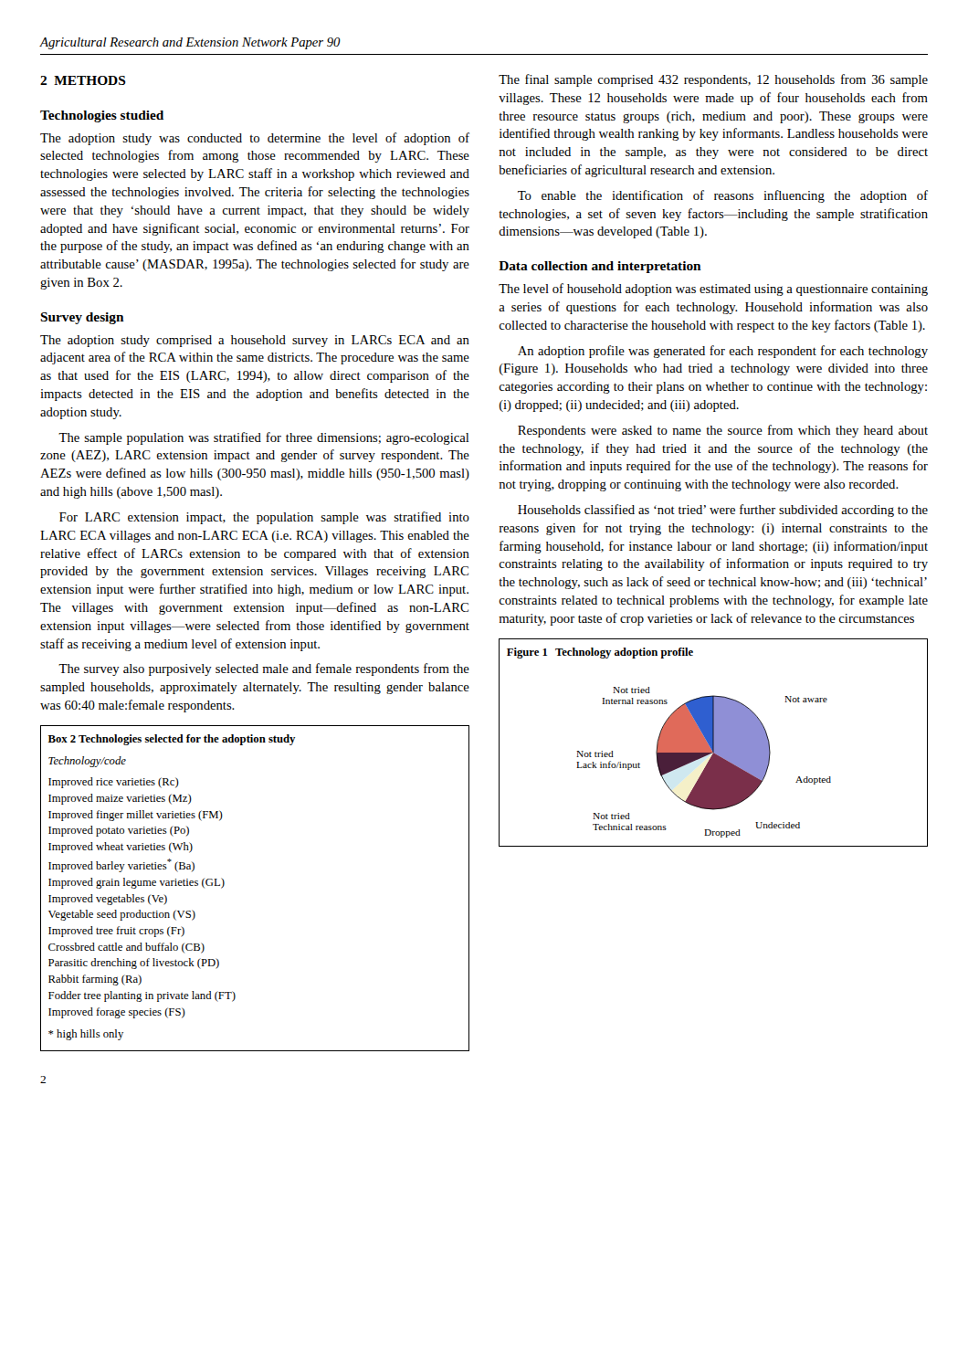Agricultural Research and Extension Network Paper 90
2 METHODS
Technologies studied
The adoption study was conducted to determine the level of adoption of selected technologies from among those recommended by LARC. These technologies were selected by LARC staff in a workshop which reviewed and assessed the technologies involved. The criteria for selecting the technologies were that they ‘should have a current impact, that they should be widely adopted and have significant social, economic or environmental returns’. For the purpose of the study, an impact was defined as ‘an enduring change with an attributable cause’ (MASDAR, 1995a). The technologies selected for study are given in Box 2.
Survey design
The adoption study comprised a household survey in LARCs ECA and an adjacent area of the RCA within the same districts. The procedure was the same as that used for the EIS (LARC, 1994), to allow direct comparison of the impacts detected in the EIS and the adoption and benefits detected in the adoption study.
The sample population was stratified for three dimensions; agro-ecological zone (AEZ), LARC extension impact and gender of survey respondent. The AEZs were defined as low hills (300-950 masl), middle hills (950-1,500 masl) and high hills (above 1,500 masl).
For LARC extension impact, the population sample was stratified into LARC ECA villages and non-LARC ECA (i.e. RCA) villages. This enabled the relative effect of LARCs extension to be compared with that of extension provided by the government extension services. Villages receiving LARC extension input were further stratified into high, medium or low LARC input. The villages with government extension input—defined as non-LARC extension input villages—were selected from those identified by government staff as receiving a medium level of extension input.
The survey also purposively selected male and female respondents from the sampled households, approximately alternately. The resulting gender balance was 60:40 male:female respondents.
Box 2 Technologies selected for the adoption study
Technology/code
Improved rice varieties (Rc)
Improved maize varieties (Mz)
Improved finger millet varieties (FM)
Improved potato varieties (Po)
Improved wheat varieties (Wh)
Improved barley varieties* (Ba)
Improved grain legume varieties (GL)
Improved vegetables (Ve)
Vegetable seed production (VS)
Improved tree fruit crops (Fr)
Crossbred cattle and buffalo (CB)
Parasitic drenching of livestock (PD)
Rabbit farming (Ra)
Fodder tree planting in private land (FT)
Improved forage species (FS)
* high hills only
The final sample comprised 432 respondents, 12 households from 36 sample villages. These 12 households were made up of four households each from three resource status groups (rich, medium and poor). These groups were identified through wealth ranking by key informants. Landless households were not included in the sample, as they were not considered to be direct beneficiaries of agricultural research and extension.
To enable the identification of reasons influencing the adoption of technologies, a set of seven key factors—including the sample stratification dimensions—was developed (Table 1).
Data collection and interpretation
The level of household adoption was estimated using a questionnaire containing a series of questions for each technology. Household information was also collected to characterise the household with respect to the key factors (Table 1).
An adoption profile was generated for each respondent for each technology (Figure 1). Households who had tried a technology were divided into three categories according to their plans on whether to continue with the technology: (i) dropped; (ii) undecided; and (iii) adopted.
Respondents were asked to name the source from which they heard about the technology, if they had tried it and the source of the technology (the information and inputs required for the use of the technology). The reasons for not trying, dropping or continuing with the technology were also recorded.
Households classified as ‘not tried’ were further subdivided according to the reasons given for not trying the technology: (i) internal constraints to the farming household, for instance labour or land shortage; (ii) information/input constraints relating to the availability of information or inputs required to try the technology, such as lack of seed or technical know-how; and (iii) ‘technical’ constraints related to technical problems with the technology, for example late maturity, poor taste of crop varieties or lack of relevance to the circumstances
Figure 1 Technology adoption profile
Not aware Adopted Undecided Dropped Not tried Technical reasons Not tried Lack info/input Not tried Internal reasons
2